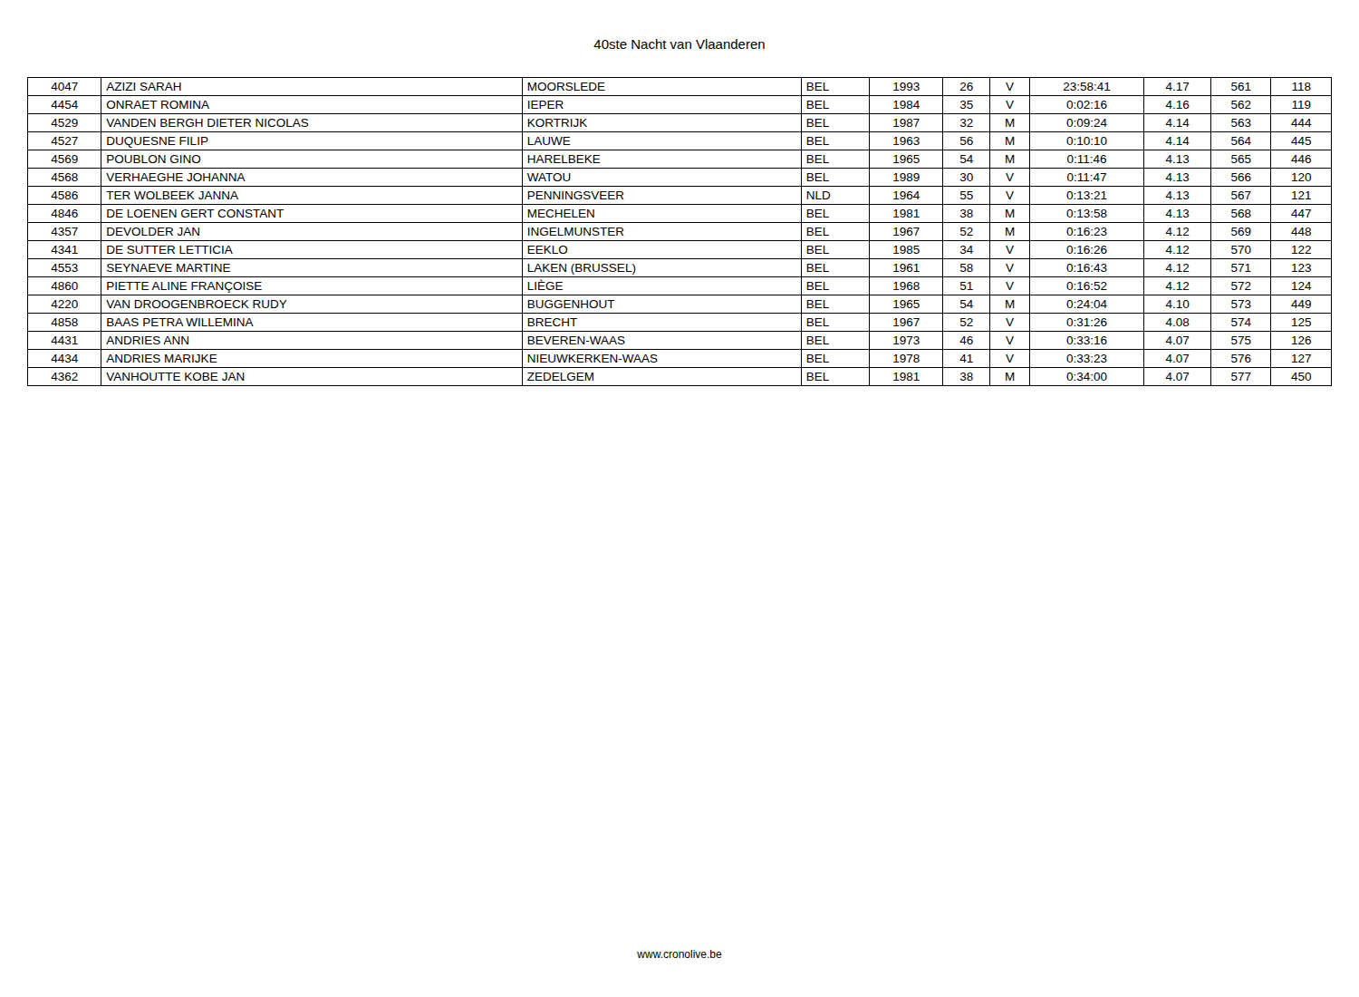40ste Nacht van Vlaanderen
| 4047 | AZIZI SARAH | MOORSLEDE | BEL | 1993 | 26 | V | 23:58:41 | 4.17 | 561 | 118 |
| 4454 | ONRAET ROMINA | IEPER | BEL | 1984 | 35 | V | 0:02:16 | 4.16 | 562 | 119 |
| 4529 | VANDEN BERGH DIETER NICOLAS | KORTRIJK | BEL | 1987 | 32 | M | 0:09:24 | 4.14 | 563 | 444 |
| 4527 | DUQUESNE FILIP | LAUWE | BEL | 1963 | 56 | M | 0:10:10 | 4.14 | 564 | 445 |
| 4569 | POUBLON GINO | HARELBEKE | BEL | 1965 | 54 | M | 0:11:46 | 4.13 | 565 | 446 |
| 4568 | VERHAEGHE JOHANNA | WATOU | BEL | 1989 | 30 | V | 0:11:47 | 4.13 | 566 | 120 |
| 4586 | TER WOLBEEK JANNA | PENNINGSVEER | NLD | 1964 | 55 | V | 0:13:21 | 4.13 | 567 | 121 |
| 4846 | DE LOENEN GERT CONSTANT | MECHELEN | BEL | 1981 | 38 | M | 0:13:58 | 4.13 | 568 | 447 |
| 4357 | DEVOLDER JAN | INGELMUNSTER | BEL | 1967 | 52 | M | 0:16:23 | 4.12 | 569 | 448 |
| 4341 | DE SUTTER LETTICIA | EEKLO | BEL | 1985 | 34 | V | 0:16:26 | 4.12 | 570 | 122 |
| 4553 | SEYNAEVE MARTINE | LAKEN (BRUSSEL) | BEL | 1961 | 58 | V | 0:16:43 | 4.12 | 571 | 123 |
| 4860 | PIETTE ALINE FRANÇOISE | LIÈGE | BEL | 1968 | 51 | V | 0:16:52 | 4.12 | 572 | 124 |
| 4220 | VAN DROOGENBROECK RUDY | BUGGENHOUT | BEL | 1965 | 54 | M | 0:24:04 | 4.10 | 573 | 449 |
| 4858 | BAAS PETRA WILLEMINA | BRECHT | BEL | 1967 | 52 | V | 0:31:26 | 4.08 | 574 | 125 |
| 4431 | ANDRIES ANN | BEVEREN-WAAS | BEL | 1973 | 46 | V | 0:33:16 | 4.07 | 575 | 126 |
| 4434 | ANDRIES MARIJKE | NIEUWKERKEN-WAAS | BEL | 1978 | 41 | V | 0:33:23 | 4.07 | 576 | 127 |
| 4362 | VANHOUTTE KOBE JAN | ZEDELGEM | BEL | 1981 | 38 | M | 0:34:00 | 4.07 | 577 | 450 |
www.cronolive.be